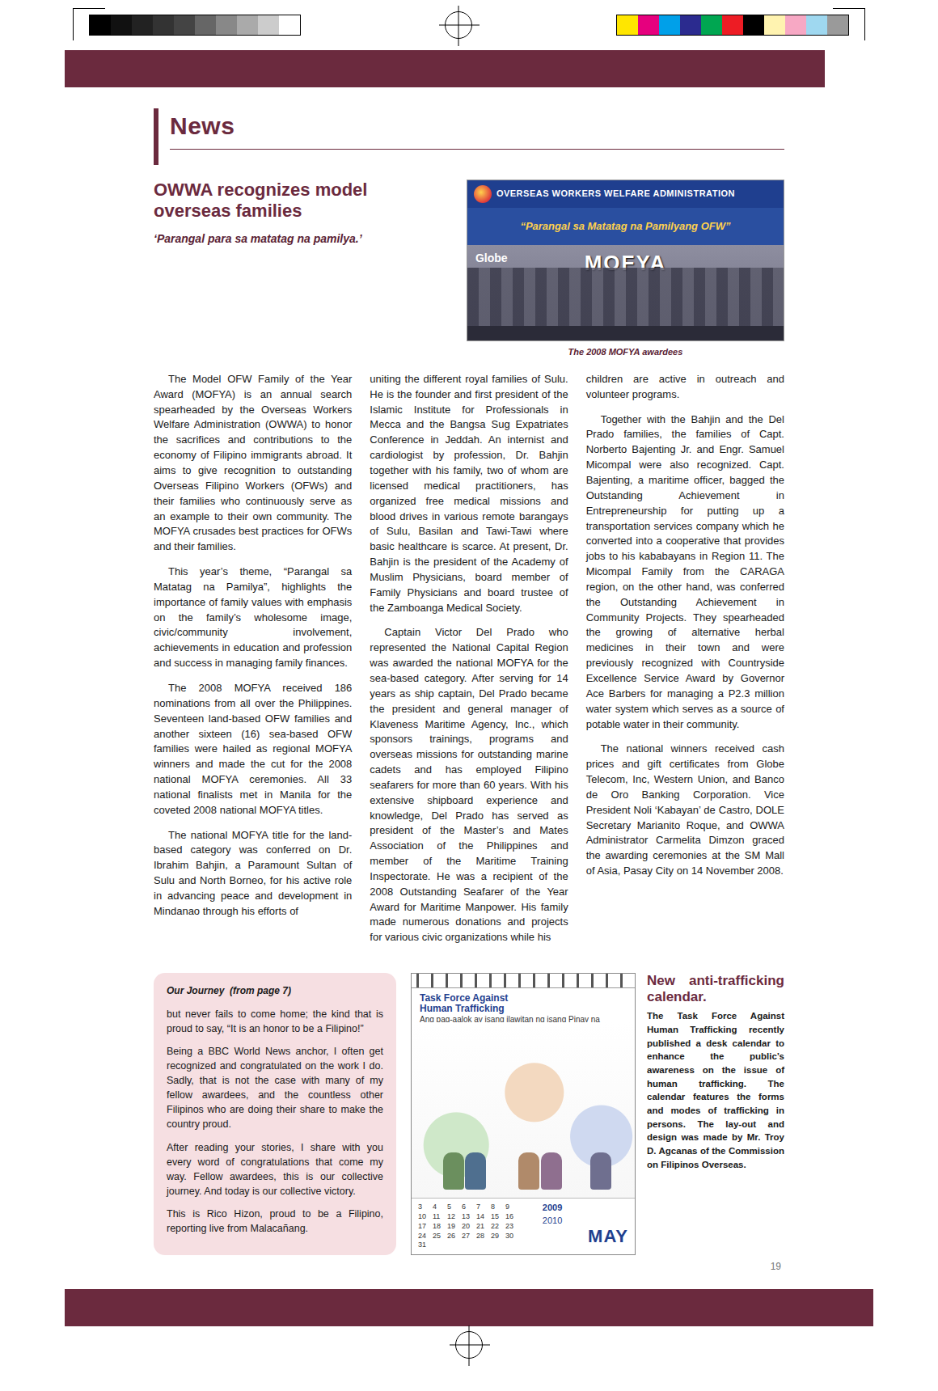News
OWWA recognizes model overseas families
‘Parangal para sa matatag na pamilya.’
OVERSEAS WORKERS WELFARE ADMINISTRATION
“Parangal sa Matatag na Pamilyang OFW”
Globe
MOFYA
The 2008 MOFYA awardees
The Model OFW Family of the Year Award (MOFYA) is an annual search spearheaded by the Overseas Workers Welfare Administration (OWWA) to honor the sacrifices and contributions to the economy of Filipino immigrants abroad. It aims to give recognition to outstanding Overseas Filipino Workers (OFWs) and their families who continuously serve as an example to their own community. The MOFYA crusades best practices for OFWs and their families.
This year’s theme, “Parangal sa Matatag na Pamilya”, highlights the importance of family values with emphasis on the family’s wholesome image, civic/community involvement, achievements in education and profession and success in managing family finances.
The 2008 MOFYA received 186 nominations from all over the Philippines. Seventeen land-based OFW families and another sixteen (16) sea-based OFW families were hailed as regional MOFYA winners and made the cut for the 2008 national MOFYA ceremonies. All 33 national finalists met in Manila for the coveted 2008 national MOFYA titles.
The national MOFYA title for the land-based category was conferred on Dr. Ibrahim Bahjin, a Paramount Sultan of Sulu and North Borneo, for his active role in advancing peace and development in Mindanao through his efforts of
uniting the different royal families of Sulu. He is the founder and first president of the Islamic Institute for Professionals in Mecca and the Bangsa Sug Expatriates Conference in Jeddah. An internist and cardiologist by profession, Dr. Bahjin together with his family, two of whom are licensed medical practitioners, has organized free medical missions and blood drives in various remote barangays of Sulu, Basilan and Tawi-Tawi where basic healthcare is scarce. At present, Dr. Bahjin is the president of the Academy of Muslim Physicians, board member of Family Physicians and board trustee of the Zamboanga Medical Society.
Captain Victor Del Prado who represented the National Capital Region was awarded the national MOFYA for the sea-based category. After serving for 14 years as ship captain, Del Prado became the president and general manager of Klaveness Maritime Agency, Inc., which sponsors trainings, programs and overseas missions for outstanding marine cadets and has employed Filipino seafarers for more than 60 years. With his extensive shipboard experience and knowledge, Del Prado has served as president of the Master’s and Mates Association of the Philippines and member of the Maritime Training Inspectorate. He was a recipient of the 2008 Outstanding Seafarer of the Year Award for Maritime Manpower. His family made numerous donations and projects for various civic organizations while his
children are active in outreach and volunteer programs.
Together with the Bahjin and the Del Prado families, the families of Capt. Norberto Bajenting Jr. and Engr. Samuel Micompal were also recognized. Capt. Bajenting, a maritime officer, bagged the Outstanding Achievement in Entrepreneurship for putting up a transportation services company which he converted into a cooperative that provides jobs to his kababayans in Region 11. The Micompal Family from the CARAGA region, on the other hand, was conferred the Outstanding Achievement in Community Projects. They spearheaded the growing of alternative herbal medicines in their town and were previously recognized with Countryside Excellence Service Award by Governor Ace Barbers for managing a P2.3 million water system which serves as a source of potable water in their community.
The national winners received cash prices and gift certificates from Globe Telecom, Inc, Western Union, and Banco de Oro Banking Corporation. Vice President Noli ‘Kabayan’ de Castro, DOLE Secretary Marianito Roque, and OWWA Administrator Carmelita Dimzon graced the awarding ceremonies at the SM Mall of Asia, Pasay City on 14 November 2008.
Our Journey (from page 7)
but never fails to come home; the kind that is proud to say, “It is an honor to be a Filipino!”
Being a BBC World News anchor, I often get recognized and congratulated on the work I do. Sadly, that is not the case with many of my fellow awardees, and the countless other Filipinos who are doing their share to make the country proud.
After reading your stories, I share with you every word of congratulations that come my way. Fellow awardees, this is our collective journey. And today is our collective victory.
This is Rico Hizon, proud to be a Filipino, reporting live from Malacañang.
Task Force Against
Human Trafficking Ang pag-aalok ay isang ilawitan ng isang Pinay na nanlalamon; kapalit ang pera o ari-arian…
3456789 10111213141516 17181920212223 24252627282930 31
2009
2010
MAY
New anti-trafficking calendar.
The Task Force Against Human Trafficking recently published a desk calendar to enhance the public’s awareness on the issue of human trafficking. The calendar features the forms and modes of trafficking in persons. The lay-out and design was made by Mr. Troy D. Agcanas of the Commission on Filipinos Overseas.
19